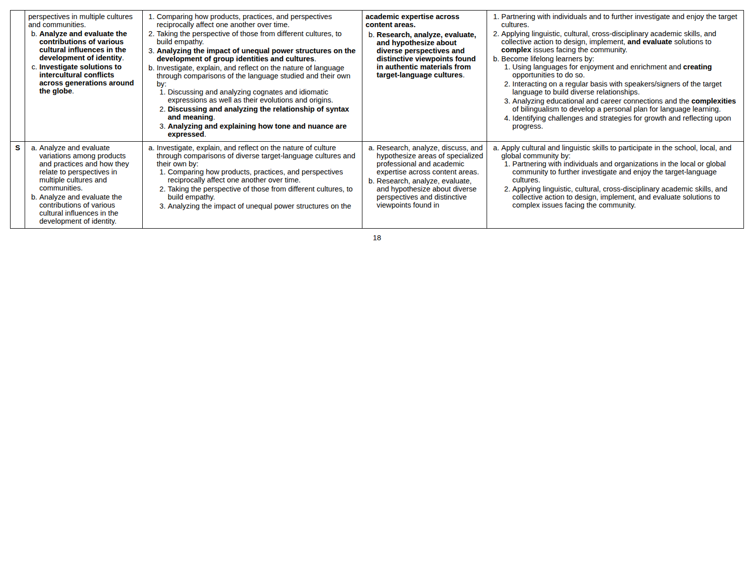| | perspectives in multiple cultures and communities. Analyze and evaluate the contributions of various cultural influences in the development of identity . Investigate solutions to intercultural conflicts across generations around the globe . | Comparing how products, practices, and perspectives reciprocally affect one another over time. Taking the perspective of those from different cultures, to build empathy. Analyzing the impact of unequal power structures on the development of group identities and cultures . Investigate, explain, and reflect on the nature of language through comparisons of the language studied and their own by: Discussing and analyzing cognates and idiomatic expressions as well as their evolutions and origins. Discussing and analyzing the relationship of syntax and meaning . Analyzing and explaining how tone and nuance are expressed . | academic expertise across content areas. Research, analyze, evaluate, and hypothesize about diverse perspectives and distinctive viewpoints found in authentic materials from target-language cultures . | Partnering with individuals and to further investigate and enjoy the target cultures. Applying linguistic, cultural, cross-disciplinary academic skills, and collective action to design, implement, and evaluate solutions to complex issues facing the community. Become lifelong learners by: Using languages for enjoyment and enrichment and creating opportunities to do so. Interacting on a regular basis with speakers/signers of the target language to build diverse relationships. Analyzing educational and career connections and the complexities of bilingualism to develop a personal plan for language learning. Identifying challenges and strategies for growth and reflecting upon progress. |
| S | Analyze and evaluate variations among products and practices and how they relate to perspectives in multiple cultures and communities. Analyze and evaluate the contributions of various cultural influences in the development of identity. | Investigate, explain, and reflect on the nature of culture through comparisons of diverse target-language cultures and their own by: Comparing how products, practices, and perspectives reciprocally affect one another over time. Taking the perspective of those from different cultures, to build empathy. Analyzing the impact of unequal power structures on the | Research, analyze, discuss, and hypothesize areas of specialized professional and academic expertise across content areas. Research, analyze, evaluate, and hypothesize about diverse perspectives and distinctive viewpoints found in | Apply cultural and linguistic skills to participate in the school, local, and global community by: Partnering with individuals and organizations in the local or global community to further investigate and enjoy the target-language cultures. Applying linguistic, cultural, cross-disciplinary academic skills, and collective action to design, implement, and evaluate solutions to complex issues facing the community. |
18